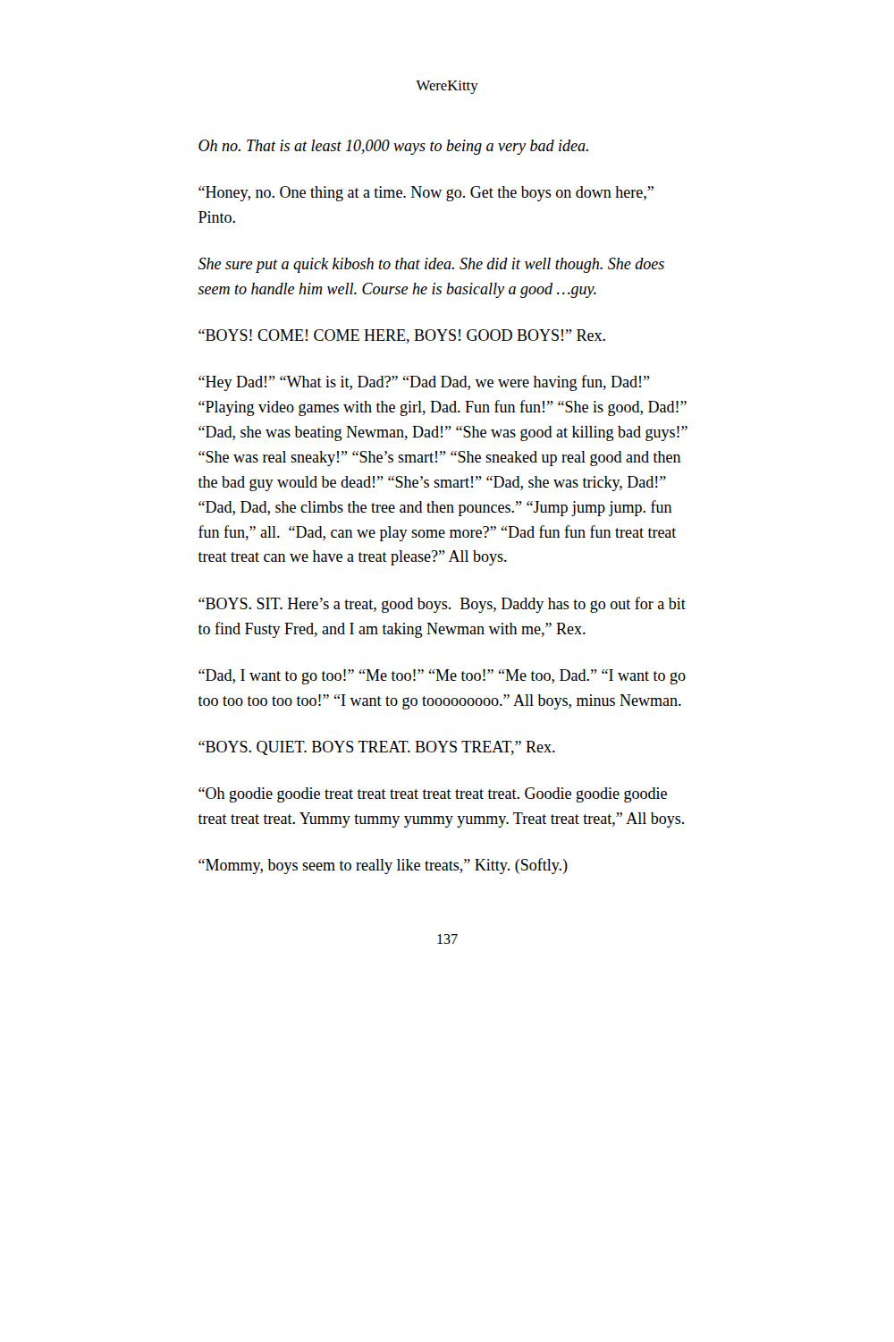WereKitty
Oh no. That is at least 10,000 ways to being a very bad idea.
“Honey, no. One thing at a time. Now go. Get the boys on down here,” Pinto.
She sure put a quick kibosh to that idea. She did it well though. She does seem to handle him well. Course he is basically a good …guy.
“BOYS! COME! COME HERE, BOYS! GOOD BOYS!” Rex.
“Hey Dad!” “What is it, Dad?” “Dad Dad, we were having fun, Dad!” “Playing video games with the girl, Dad. Fun fun fun!” “She is good, Dad!” “Dad, she was beating Newman, Dad!” “She was good at killing bad guys!” “She was real sneaky!” “She’s smart!” “She sneaked up real good and then the bad guy would be dead!” “She’s smart!” “Dad, she was tricky, Dad!” “Dad, Dad, she climbs the tree and then pounces.” “Jump jump jump. fun fun fun,” all. “Dad, can we play some more?” “Dad fun fun fun treat treat treat treat can we have a treat please?” All boys.
“BOYS. SIT. Here’s a treat, good boys. Boys, Daddy has to go out for a bit to find Fusty Fred, and I am taking Newman with me,” Rex.
“Dad, I want to go too!” “Me too!” “Me too!” “Me too, Dad.” “I want to go too too too too too!” “I want to go tooooooooo.” All boys, minus Newman.
“BOYS. QUIET. BOYS TREAT. BOYS TREAT,” Rex.
“Oh goodie goodie treat treat treat treat treat treat. Goodie goodie goodie treat treat treat. Yummy tummy yummy yummy. Treat treat treat,” All boys.
“Mommy, boys seem to really like treats,” Kitty. (Softly.)
137